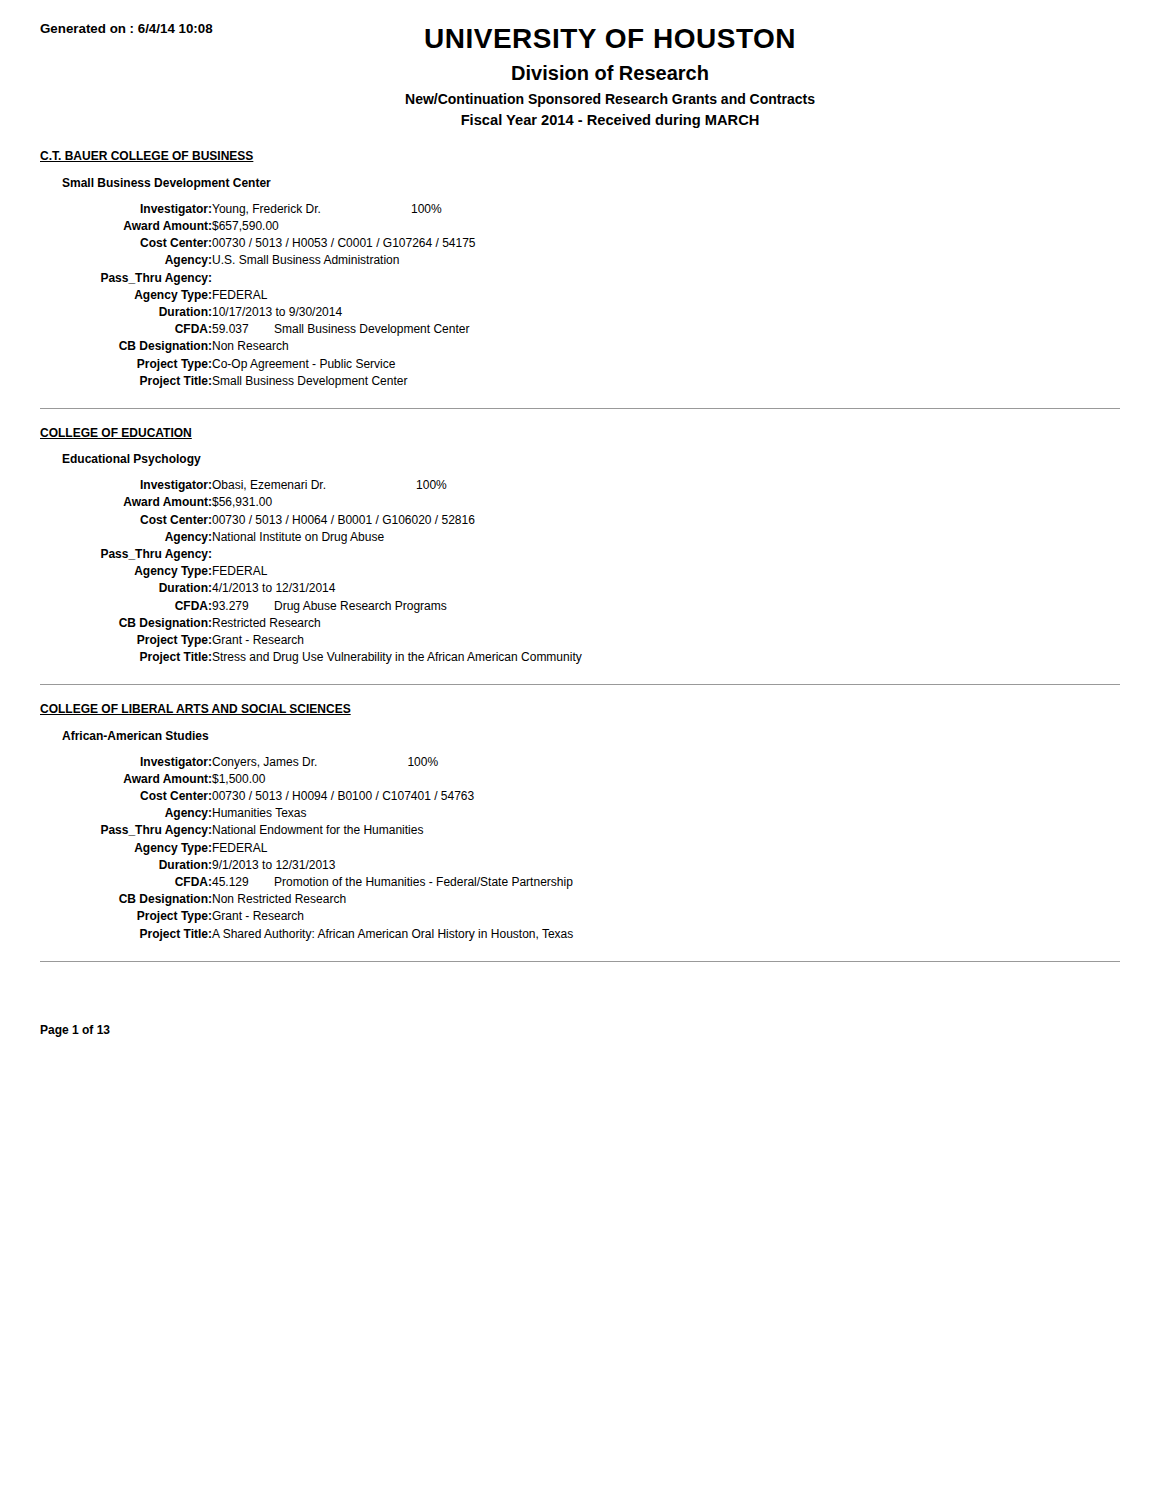Generated on : 6/4/14 10:08
UNIVERSITY OF HOUSTON
Division of Research
New/Continuation Sponsored Research Grants and Contracts
Fiscal Year 2014 - Received during MARCH
C.T. BAUER COLLEGE OF BUSINESS
Small Business Development Center
| Investigator: | Young, Frederick Dr. 100% |
| Award Amount: | $657,590.00 |
| Cost Center: | 00730 / 5013 / H0053 / C0001 / G107264 / 54175 |
| Agency: | U.S. Small Business Administration |
| Pass_Thru Agency: | |
| Agency Type: | FEDERAL |
| Duration: | 10/17/2013 to 9/30/2014 |
| CFDA: | 59.037 Small Business Development Center |
| CB Designation: | Non Research |
| Project Type: | Co-Op Agreement - Public Service |
| Project Title: | Small Business Development Center |
COLLEGE OF EDUCATION
Educational Psychology
| Investigator: | Obasi, Ezemenari Dr. 100% |
| Award Amount: | $56,931.00 |
| Cost Center: | 00730 / 5013 / H0064 / B0001 / G106020 / 52816 |
| Agency: | National Institute on Drug Abuse |
| Pass_Thru Agency: | |
| Agency Type: | FEDERAL |
| Duration: | 4/1/2013 to 12/31/2014 |
| CFDA: | 93.279 Drug Abuse Research Programs |
| CB Designation: | Restricted Research |
| Project Type: | Grant - Research |
| Project Title: | Stress and Drug Use Vulnerability in the African American Community |
COLLEGE OF LIBERAL ARTS AND SOCIAL SCIENCES
African-American Studies
| Investigator: | Conyers, James Dr. 100% |
| Award Amount: | $1,500.00 |
| Cost Center: | 00730 / 5013 / H0094 / B0100 / C107401 / 54763 |
| Agency: | Humanities Texas |
| Pass_Thru Agency: | National Endowment for the Humanities |
| Agency Type: | FEDERAL |
| Duration: | 9/1/2013 to 12/31/2013 |
| CFDA: | 45.129 Promotion of the Humanities - Federal/State Partnership |
| CB Designation: | Non Restricted Research |
| Project Type: | Grant - Research |
| Project Title: | A Shared Authority: African American Oral History in Houston, Texas |
Page 1 of 13